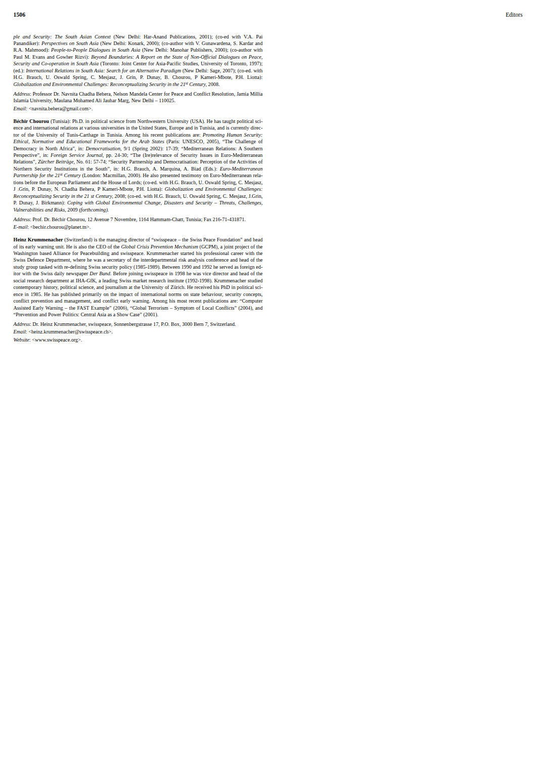1506 Editors
ple and Security: The South Asian Context (New Delhi: Har-Anand Publications, 2001); (co-ed with V.A. Pai Panandiker): Perspectives on South Asia (New Delhi: Konark, 2000); (co-author with V. Gunawardena, S. Kardar and R.A. Mahmood): People-to-People Dialogues in South Asia (New Delhi: Manohar Publishers, 2000); (co-author with Paul M. Evans and Gowher Rizvi): Beyond Boundaries: A Report on the State of Non-Official Dialogues on Peace, Security and Co-operation in South Asia (Toronto: Joint Center for Asia-Pacific Studies, University of Toronto, 1997); (ed.): International Relations in South Asia: Search for an Alternative Paradigm (New Delhi: Sage, 2007); (co-ed. with H.G. Brauch, U. Oswald Spring, C. Mesjasz, J. Grin, P. Dunay, B. Chourou, P Kameri-Mbote, P.H. Liotta): Globalization and Environmental Challenges: Reconceptualizing Security in the 21st Century, 2008.
Address: Professor Dr. Navnita Chadha Behera, Nelson Mandela Center for Peace and Conflict Resolution, Jamia Millia Islamia University, Maulana Mohamed Ali Jauhar Marg, New Delhi – 110025.
Email: <navnita.behera@gmail.com>.
Béchir Chourou (Tunisia): Ph.D. in political science from Northwestern University (USA). He has taught political science and international relations at various universities in the United States, Europe and in Tunisia, and is currently director of the University of Tunis-Carthage in Tunisia. Among his recent publications are: Promoting Human Security: Ethical, Normative and Educational Frameworks for the Arab States (Paris: UNESCO, 2005), “The Challenge of Democracy in North Africa”, in: Democratisation, 9/1 (Spring 2002): 17-39; “Mediterranean Relations: A Southern Perspective”, in: Foreign Service Journal, pp. 24-30; “The (Ire)relevance of Security Issues in Euro-Mediterranean Relations”, Zürcher Beiträge, No. 61: 57-74; “Security Partnership and Democratisation: Perception of the Activities of Northern Security Institutions in the South”, in: H.G. Brauch, A. Marquina, A. Biad (Eds.): Euro-Mediterranean Partnership for the 21st Century (London: Macmillan, 2000). He also presented testimony on Euro-Mediterranean relations before the European Parliament and the House of Lords; (co-ed. with H.G. Brauch, U. Oswald Spring, C. Mesjasz, J .Grin, P. Dunay, N. Chadha Behera, P Kameri-Mbote, P.H. Liotta): Globalization and Environmental Challenges: Reconceptualizing Security in the 21 st Century, 2008; (co-ed. with H.G. Brauch, U. Oswald Spring, C. Mesjasz, J.Grin, P. Dunay, J. Birkmann): Coping with Global Environmental Change, Disasters and Security – Threats, Challenges, Vulnerabilities and Risks, 2009 (forthcoming).
Address: Prof. Dr. Béchir Chourou, 12 Avenue 7 Novembre, 1164 Hammam-Chatt, Tunisia; Fax 216-71-431871.
E-mail: <bechir.chourou@planet.tn>.
Heinz Krummenacher (Switzerland) is the managing director of “swisspeace – the Swiss Peace Foundation” and head of its early warning unit. He is also the CEO of the Global Crisis Prevention Mechanism (GCPM), a joint project of the Washington based Alliance for Peacebuilding and swisspeace. Krummenacher started his professional career with the Swiss Defence Department, where he was a secretary of the interdepartmental risk analysis conference and head of the study group tasked with re-defining Swiss security policy (1985-1989). Between 1990 and 1992 he served as foreign editor with the Swiss daily newspaper Der Bund. Before joining swisspeace in 1998 he was vice director and head of the social research department at IHA-GfK, a leading Swiss market research institute (1992-1998). Krummenacher studied contemporary history, political science, and journalism at the University of Zürich. He received his PhD in political science in 1985. He has published primarily on the impact of international norms on state behaviour, security concepts, conflict prevention and management, and conflict early warning. Among his most recent publications are: “Computer Assisted Early Warning – the FAST Example” (2006), “Global Terrorism – Symptom of Local Conflicts” (2004), and “Prevention and Power Politics: Central Asia as a Show Case” (2001).
Address: Dr. Heinz Krummenacher, swisspeace, Sonnenbergstrasse 17, P.O. Box, 3000 Bern 7, Switzerland.
Email: <heinz.krummenacher@swisspeace.ch>.
Website: <www.swisspeace.org>.